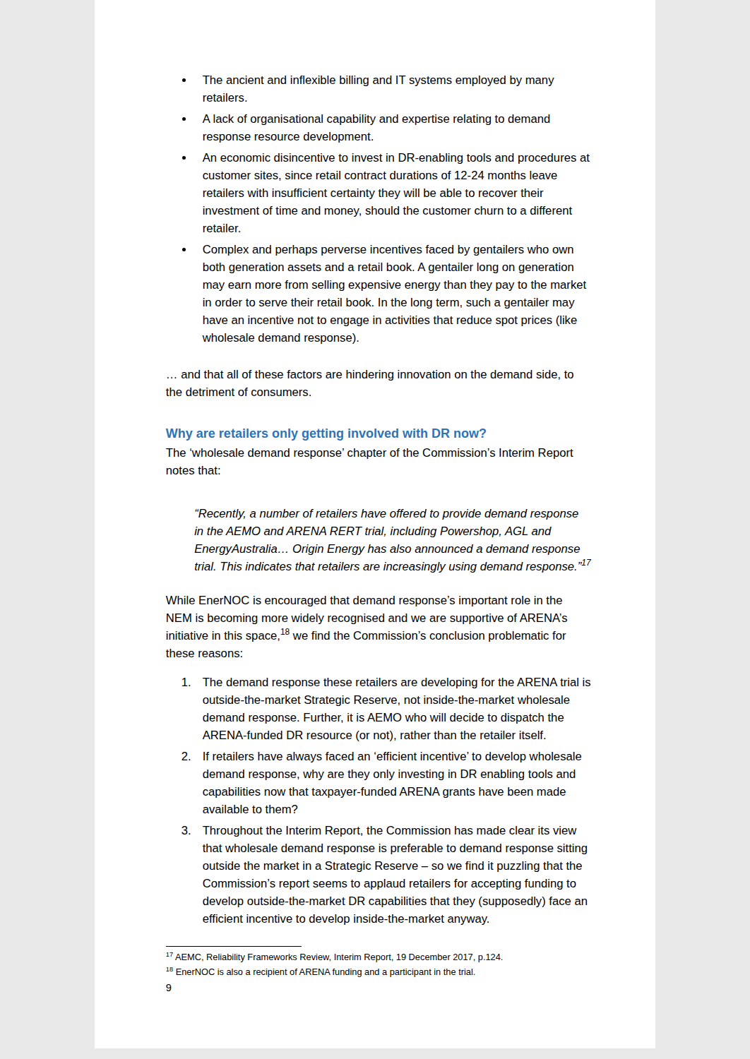The ancient and inflexible billing and IT systems employed by many retailers.
A lack of organisational capability and expertise relating to demand response resource development.
An economic disincentive to invest in DR-enabling tools and procedures at customer sites, since retail contract durations of 12-24 months leave retailers with insufficient certainty they will be able to recover their investment of time and money, should the customer churn to a different retailer.
Complex and perhaps perverse incentives faced by gentailers who own both generation assets and a retail book. A gentailer long on generation may earn more from selling expensive energy than they pay to the market in order to serve their retail book. In the long term, such a gentailer may have an incentive not to engage in activities that reduce spot prices (like wholesale demand response).
… and that all of these factors are hindering innovation on the demand side, to the detriment of consumers.
Why are retailers only getting involved with DR now?
The ‘wholesale demand response’ chapter of the Commission’s Interim Report notes that:
“Recently, a number of retailers have offered to provide demand response in the AEMO and ARENA RERT trial, including Powershop, AGL and EnergyAustralia… Origin Energy has also announced a demand response trial. This indicates that retailers are increasingly using demand response.”17
While EnerNOC is encouraged that demand response’s important role in the NEM is becoming more widely recognised and we are supportive of ARENA’s initiative in this space,18 we find the Commission’s conclusion problematic for these reasons:
The demand response these retailers are developing for the ARENA trial is outside-the-market Strategic Reserve, not inside-the-market wholesale demand response. Further, it is AEMO who will decide to dispatch the ARENA-funded DR resource (or not), rather than the retailer itself.
If retailers have always faced an ‘efficient incentive’ to develop wholesale demand response, why are they only investing in DR enabling tools and capabilities now that taxpayer-funded ARENA grants have been made available to them?
Throughout the Interim Report, the Commission has made clear its view that wholesale demand response is preferable to demand response sitting outside the market in a Strategic Reserve – so we find it puzzling that the Commission’s report seems to applaud retailers for accepting funding to develop outside-the-market DR capabilities that they (supposedly) face an efficient incentive to develop inside-the-market anyway.
17 AEMC, Reliability Frameworks Review, Interim Report, 19 December 2017, p.124.
18 EnerNOC is also a recipient of ARENA funding and a participant in the trial.
9